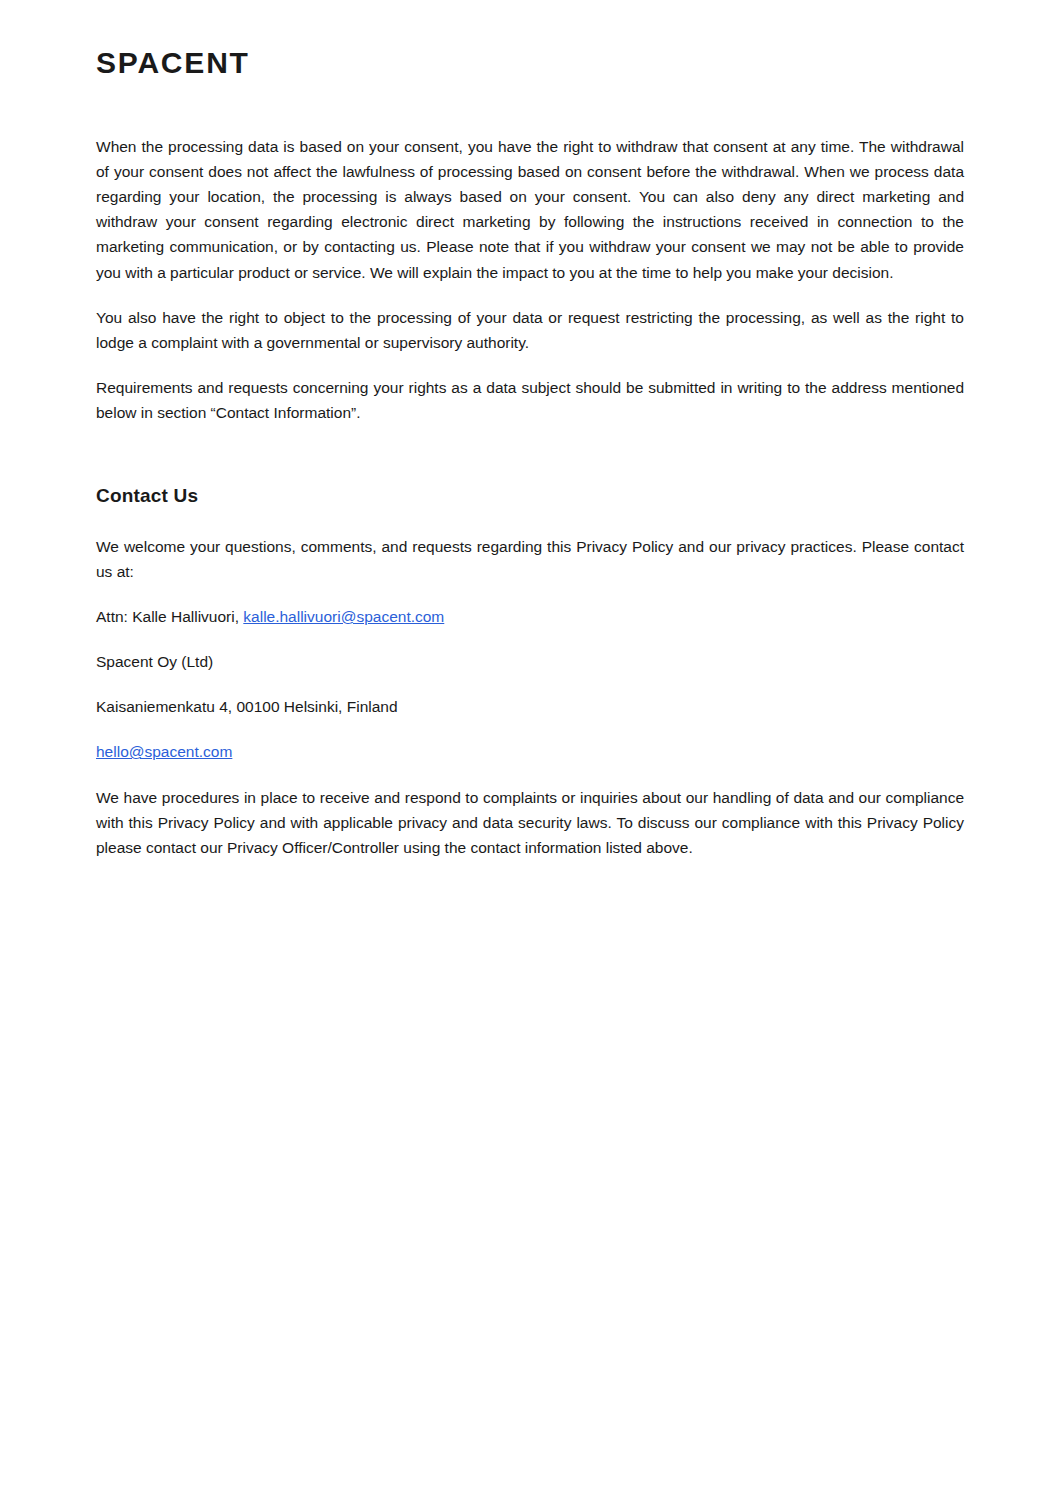Spacent
When the processing data is based on your consent, you have the right to withdraw that consent at any time. The withdrawal of your consent does not affect the lawfulness of processing based on consent before the withdrawal. When we process data regarding your location, the processing is always based on your consent. You can also deny any direct marketing and withdraw your consent regarding electronic direct marketing by following the instructions received in connection to the marketing communication, or by contacting us. Please note that if you withdraw your consent we may not be able to provide you with a particular product or service. We will explain the impact to you at the time to help you make your decision.
You also have the right to object to the processing of your data or request restricting the processing, as well as the right to lodge a complaint with a governmental or supervisory authority.
Requirements and requests concerning your rights as a data subject should be submitted in writing to the address mentioned below in section “Contact Information”.
Contact Us
We welcome your questions, comments, and requests regarding this Privacy Policy and our privacy practices. Please contact us at:
Attn: Kalle Hallivuori, kalle.hallivuori@spacent.com
Spacent Oy (Ltd)
Kaisaniemenkatu 4, 00100 Helsinki, Finland
hello@spacent.com
We have procedures in place to receive and respond to complaints or inquiries about our handling of data and our compliance with this Privacy Policy and with applicable privacy and data security laws. To discuss our compliance with this Privacy Policy please contact our Privacy Officer/Controller using the contact information listed above.